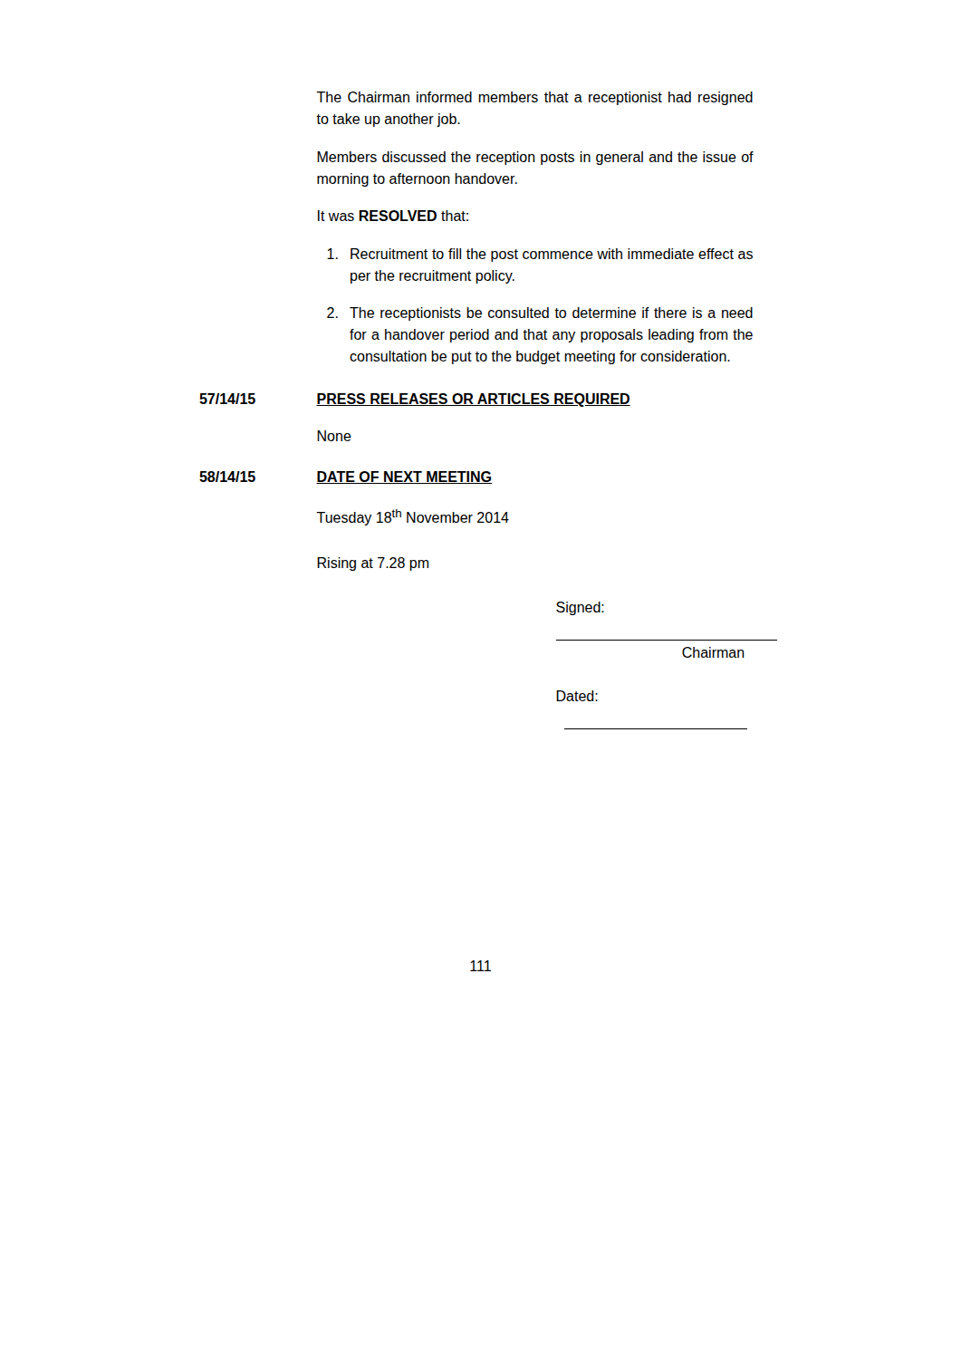The Chairman informed members that a receptionist had resigned to take up another job.
Members discussed the reception posts in general and the issue of morning to afternoon handover.
It was RESOLVED that:
Recruitment to fill the post commence with immediate effect as per the recruitment policy.
The receptionists be consulted to determine if there is a need for a handover period and that any proposals leading from the consultation be put to the budget meeting for consideration.
57/14/15
PRESS RELEASES OR ARTICLES REQUIRED
None
58/14/15
DATE OF NEXT MEETING
Tuesday 18th November 2014
Rising at 7.28 pm
Signed:
Chairman
Dated:
111